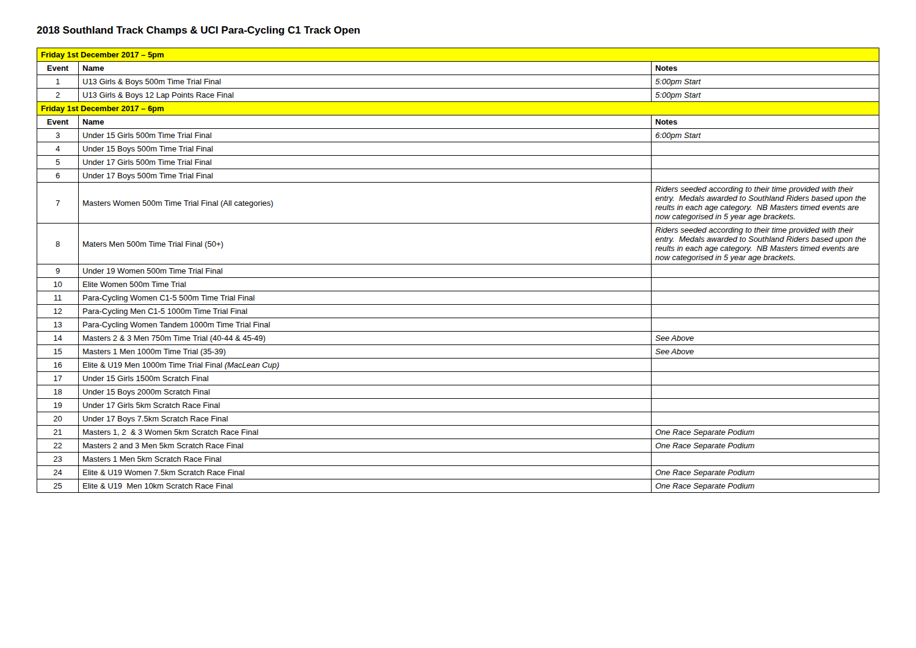2018 Southland Track Champs & UCI Para-Cycling C1 Track Open
| Friday 1st December 2017 – 5pm |
| Event | Name | Notes |
| 1 | U13 Girls & Boys 500m Time Trial Final | 5:00pm Start |
| 2 | U13 Girls & Boys 12 Lap Points Race Final | 5:00pm Start |
| Friday 1st December 2017 – 6pm |
| Event | Name | Notes |
| 3 | Under 15 Girls 500m Time Trial Final | 6:00pm Start |
| 4 | Under 15 Boys 500m Time Trial Final | |
| 5 | Under 17 Girls 500m Time Trial Final | |
| 6 | Under 17 Boys 500m Time Trial Final | |
| 7 | Masters Women 500m Time Trial Final (All categories) | Riders seeded according to their time provided with their entry. Medals awarded to Southland Riders based upon the reults in each age category. NB Masters timed events are now categorised in 5 year age brackets. |
| 8 | Maters Men 500m Time Trial Final (50+) | Riders seeded according to their time provided with their entry. Medals awarded to Southland Riders based upon the reults in each age category. NB Masters timed events are now categorised in 5 year age brackets. |
| 9 | Under 19 Women 500m Time Trial Final | |
| 10 | Elite Women 500m Time Trial | |
| 11 | Para-Cycling Women C1-5 500m Time Trial Final | |
| 12 | Para-Cycling Men C1-5 1000m Time Trial Final | |
| 13 | Para-Cycling Women Tandem 1000m Time Trial Final | |
| 14 | Masters 2 & 3 Men 750m Time Trial (40-44 & 45-49) | See Above |
| 15 | Masters 1 Men 1000m Time Trial (35-39) | See Above |
| 16 | Elite & U19 Men 1000m Time Trial Final (MacLean Cup) | |
| 17 | Under 15 Girls 1500m Scratch Final | |
| 18 | Under 15 Boys 2000m Scratch Final | |
| 19 | Under 17 Girls 5km Scratch Race Final | |
| 20 | Under 17 Boys 7.5km Scratch Race Final | |
| 21 | Masters 1, 2 & 3 Women 5km Scratch Race Final | One Race Separate Podium |
| 22 | Masters 2 and 3 Men 5km Scratch Race Final | One Race Separate Podium |
| 23 | Masters 1 Men 5km Scratch Race Final | |
| 24 | Elite & U19 Women 7.5km Scratch Race Final | One Race Separate Podium |
| 25 | Elite & U19 Men 10km Scratch Race Final | One Race Separate Podium |